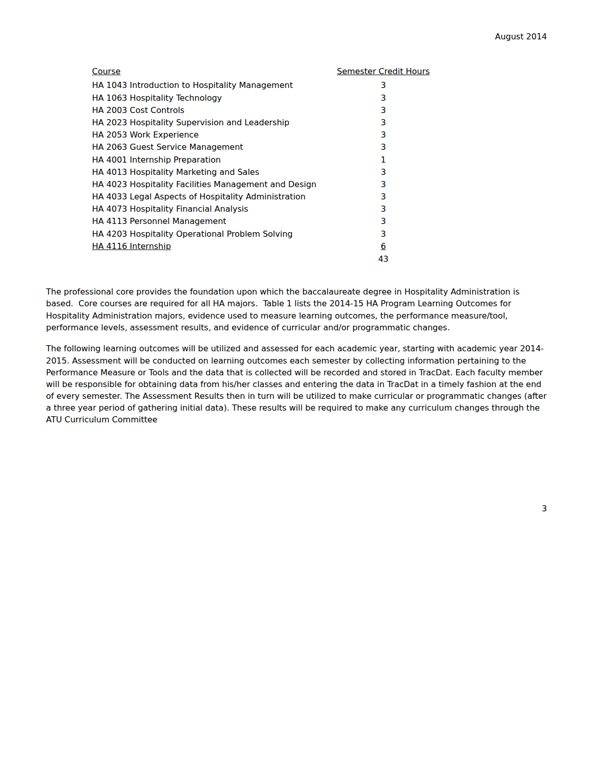August 2014
| Course | Semester Credit Hours |
| --- | --- |
| HA 1043 Introduction to Hospitality Management | 3 |
| HA 1063 Hospitality Technology | 3 |
| HA 2003 Cost Controls | 3 |
| HA 2023 Hospitality Supervision and Leadership | 3 |
| HA 2053 Work Experience | 3 |
| HA 2063 Guest Service Management | 3 |
| HA 4001 Internship Preparation | 1 |
| HA 4013 Hospitality Marketing and Sales | 3 |
| HA 4023 Hospitality Facilities Management and Design | 3 |
| HA 4033 Legal Aspects of Hospitality Administration | 3 |
| HA 4073 Hospitality Financial Analysis | 3 |
| HA 4113 Personnel Management | 3 |
| HA 4203 Hospitality Operational Problem Solving | 3 |
| HA 4116 Internship | 6 |
| | 43 |
The professional core provides the foundation upon which the baccalaureate degree in Hospitality Administration is based. Core courses are required for all HA majors. Table 1 lists the 2014-15 HA Program Learning Outcomes for Hospitality Administration majors, evidence used to measure learning outcomes, the performance measure/tool, performance levels, assessment results, and evidence of curricular and/or programmatic changes.
The following learning outcomes will be utilized and assessed for each academic year, starting with academic year 2014-2015. Assessment will be conducted on learning outcomes each semester by collecting information pertaining to the Performance Measure or Tools and the data that is collected will be recorded and stored in TracDat. Each faculty member will be responsible for obtaining data from his/her classes and entering the data in TracDat in a timely fashion at the end of every semester. The Assessment Results then in turn will be utilized to make curricular or programmatic changes (after a three year period of gathering initial data). These results will be required to make any curriculum changes through the ATU Curriculum Committee
3